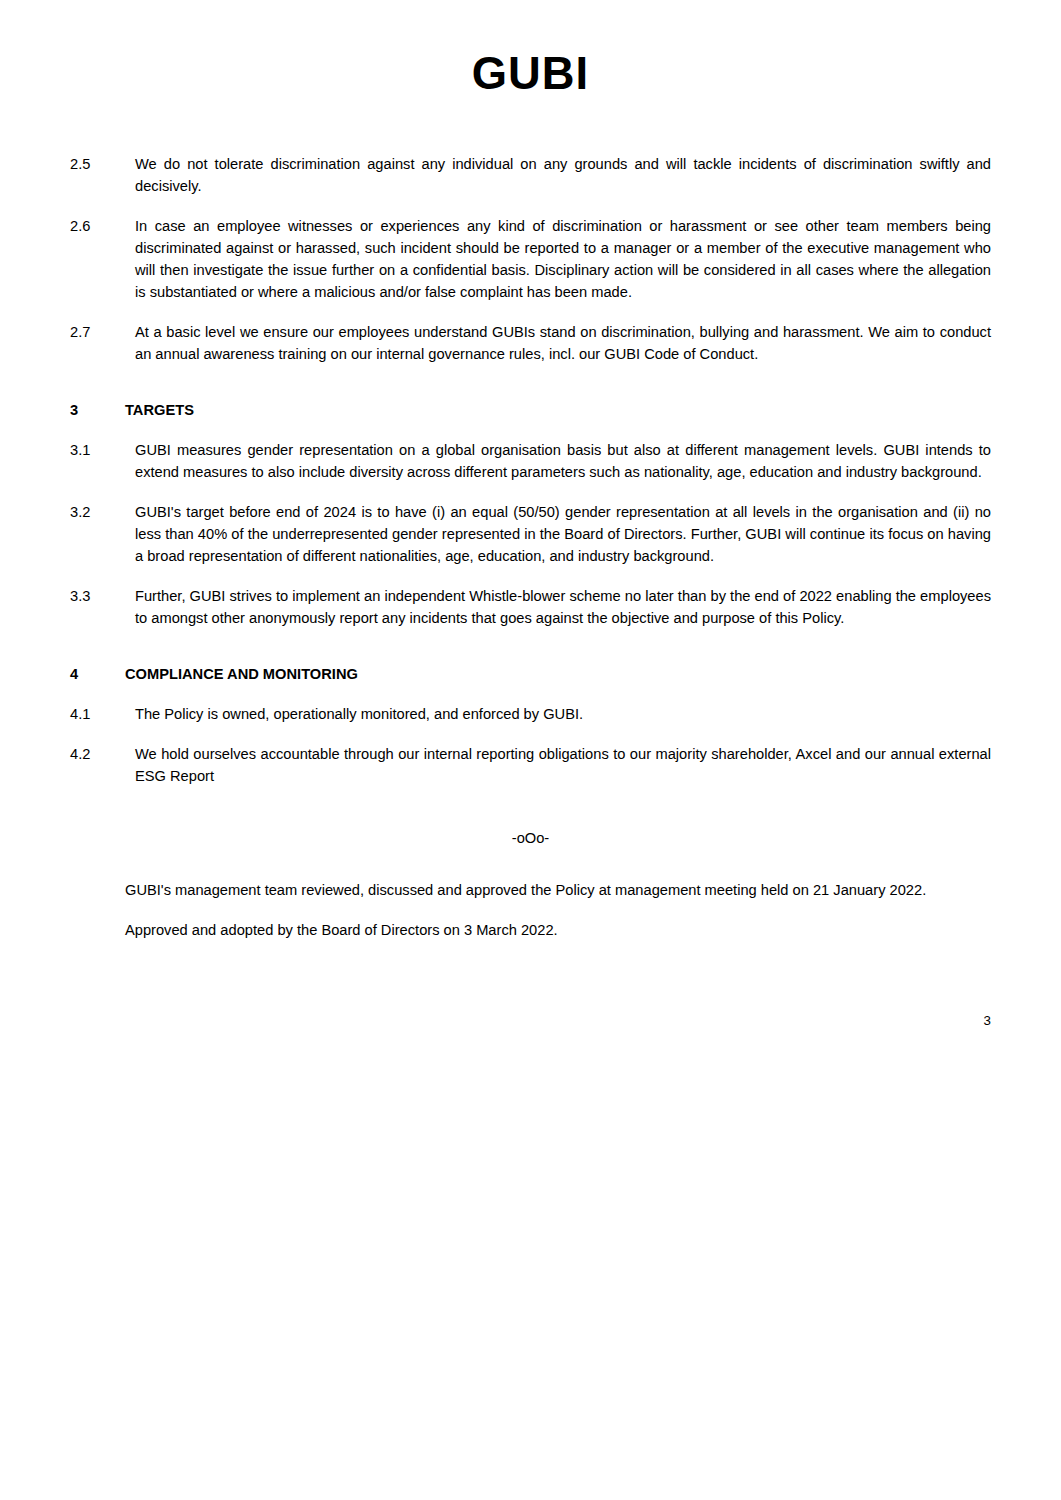GUBI
2.5
We do not tolerate discrimination against any individual on any grounds and will tackle incidents of discrimination swiftly and decisively.
2.6
In case an employee witnesses or experiences any kind of discrimination or harassment or see other team members being discriminated against or harassed, such incident should be reported to a manager or a member of the executive management who will then investigate the issue further on a confidential basis. Disciplinary action will be considered in all cases where the allegation is substantiated or where a malicious and/or false complaint has been made.
2.7
At a basic level we ensure our employees understand GUBIs stand on discrimination, bullying and harassment. We aim to conduct an annual awareness training on our internal governance rules, incl. our GUBI Code of Conduct.
3 TARGETS
3.1
GUBI measures gender representation on a global organisation basis but also at different management levels. GUBI intends to extend measures to also include diversity across different parameters such as nationality, age, education and industry background.
3.2
GUBI's target before end of 2024 is to have (i) an equal (50/50) gender representation at all levels in the organisation and (ii) no less than 40% of the underrepresented gender represented in the Board of Directors. Further, GUBI will continue its focus on having a broad representation of different nationalities, age, education, and industry background.
3.3
Further, GUBI strives to implement an independent Whistle-blower scheme no later than by the end of 2022 enabling the employees to amongst other anonymously report any incidents that goes against the objective and purpose of this Policy.
4 COMPLIANCE AND MONITORING
4.1
The Policy is owned, operationally monitored, and enforced by GUBI.
4.2
We hold ourselves accountable through our internal reporting obligations to our majority shareholder, Axcel and our annual external ESG Report
-oOo-
GUBI's management team reviewed, discussed and approved the Policy at management meeting held on 21 January 2022.
Approved and adopted by the Board of Directors on 3 March 2022.
3